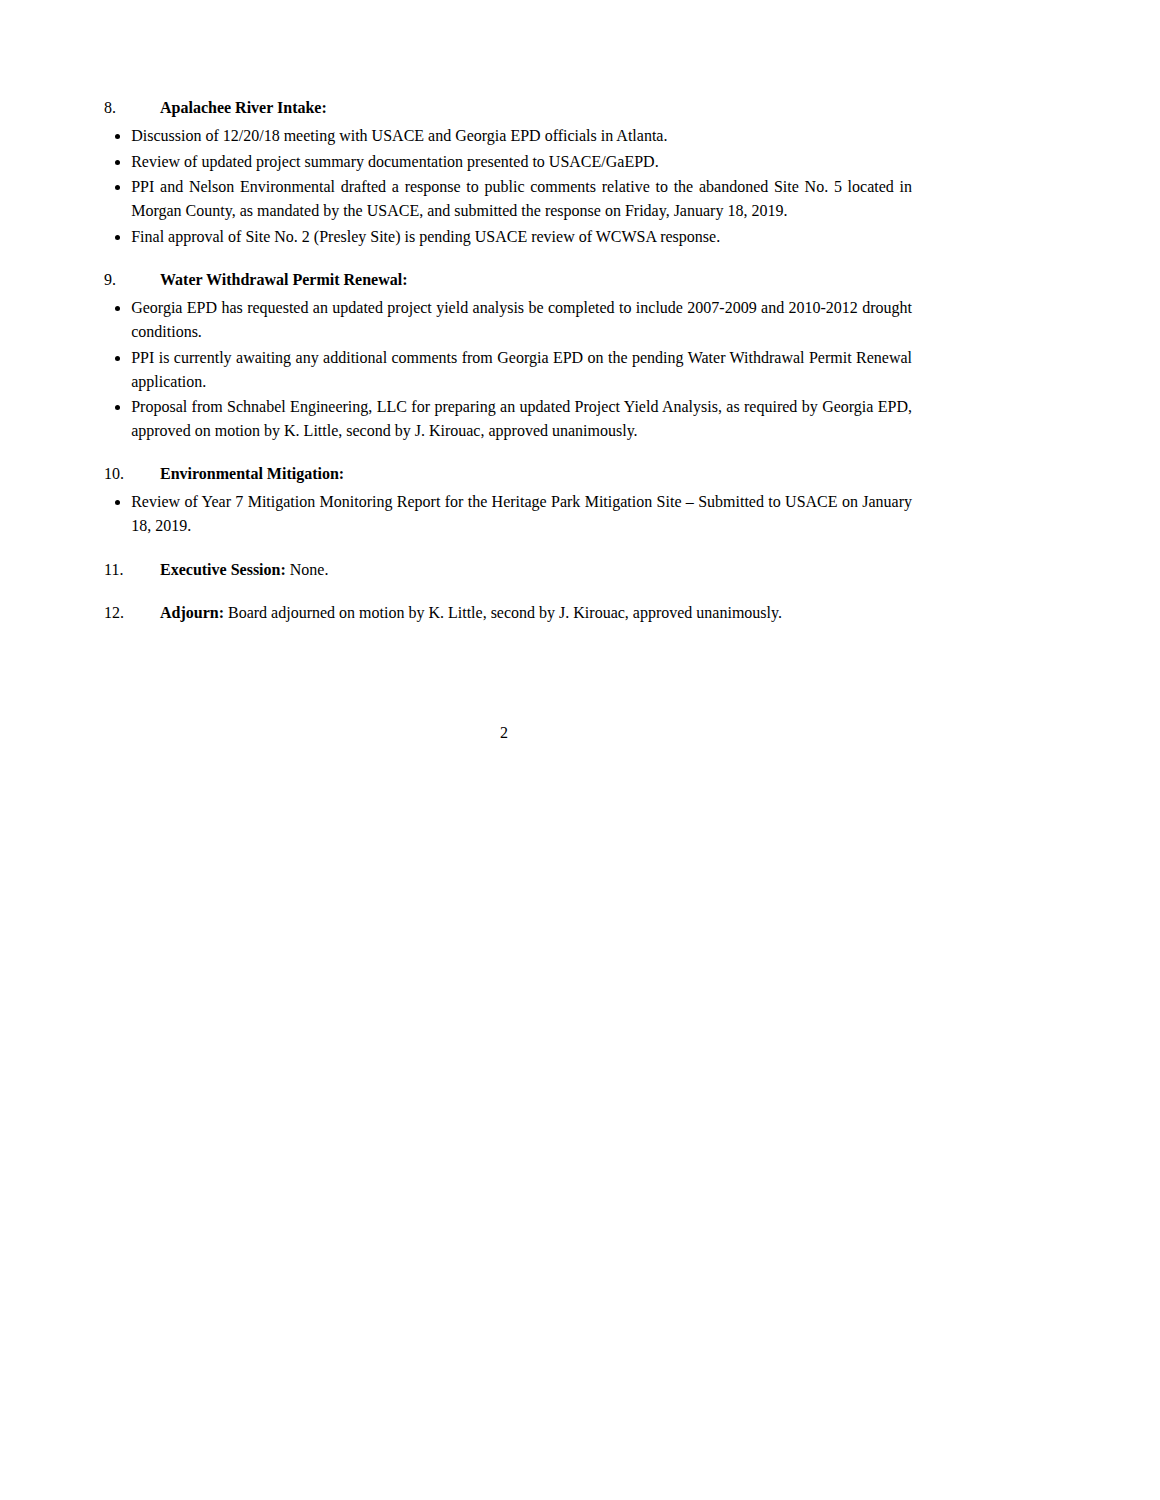8.
Apalachee River Intake:
Discussion of 12/20/18 meeting with USACE and Georgia EPD officials in Atlanta.
Review of updated project summary documentation presented to USACE/GaEPD.
PPI and Nelson Environmental drafted a response to public comments relative to the abandoned Site No. 5 located in Morgan County, as mandated by the USACE, and submitted the response on Friday, January 18, 2019.
Final approval of Site No. 2 (Presley Site) is pending USACE review of WCWSA response.
9.
Water Withdrawal Permit Renewal:
Georgia EPD has requested an updated project yield analysis be completed to include 2007-2009 and 2010-2012 drought conditions.
PPI is currently awaiting any additional comments from Georgia EPD on the pending Water Withdrawal Permit Renewal application.
Proposal from Schnabel Engineering, LLC for preparing an updated Project Yield Analysis, as required by Georgia EPD, approved on motion by K. Little, second by J. Kirouac, approved unanimously.
10.
Environmental Mitigation:
Review of Year 7 Mitigation Monitoring Report for the Heritage Park Mitigation Site – Submitted to USACE on January 18, 2019.
11.
Executive Session: None.
12.
Adjourn: Board adjourned on motion by K. Little, second by J. Kirouac, approved unanimously.
2